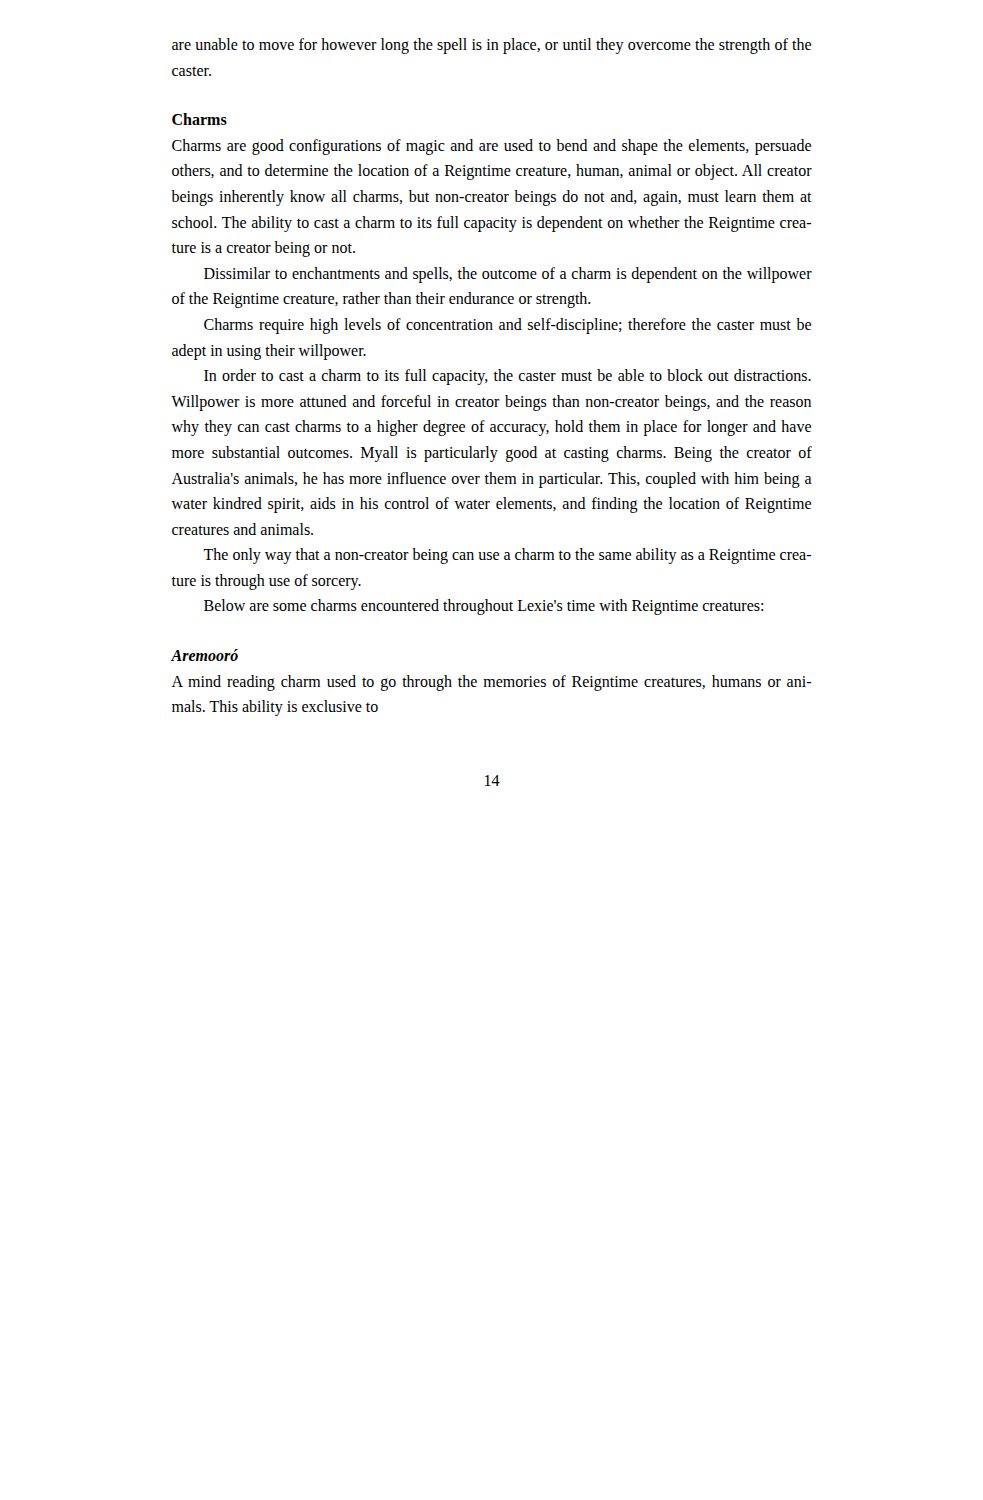are unable to move for however long the spell is in place, or until they overcome the strength of the caster.
Charms
Charms are good configurations of magic and are used to bend and shape the elements, persuade others, and to determine the location of a Reigntime creature, human, animal or object. All creator beings inherently know all charms, but non-creator beings do not and, again, must learn them at school. The ability to cast a charm to its full capacity is dependent on whether the Reigntime creature is a creator being or not.
Dissimilar to enchantments and spells, the outcome of a charm is dependent on the willpower of the Reigntime creature, rather than their endurance or strength.
Charms require high levels of concentration and self-discipline; therefore the caster must be adept in using their willpower.
In order to cast a charm to its full capacity, the caster must be able to block out distractions. Willpower is more attuned and forceful in creator beings than non-creator beings, and the reason why they can cast charms to a higher degree of accuracy, hold them in place for longer and have more substantial outcomes. Myall is particularly good at casting charms. Being the creator of Australia's animals, he has more influence over them in particular. This, coupled with him being a water kindred spirit, aids in his control of water elements, and finding the location of Reigntime creatures and animals.
The only way that a non-creator being can use a charm to the same ability as a Reigntime creature is through use of sorcery.
Below are some charms encountered throughout Lexie's time with Reigntime creatures:
Aremooró
A mind reading charm used to go through the memories of Reigntime creatures, humans or animals. This ability is exclusive to
14